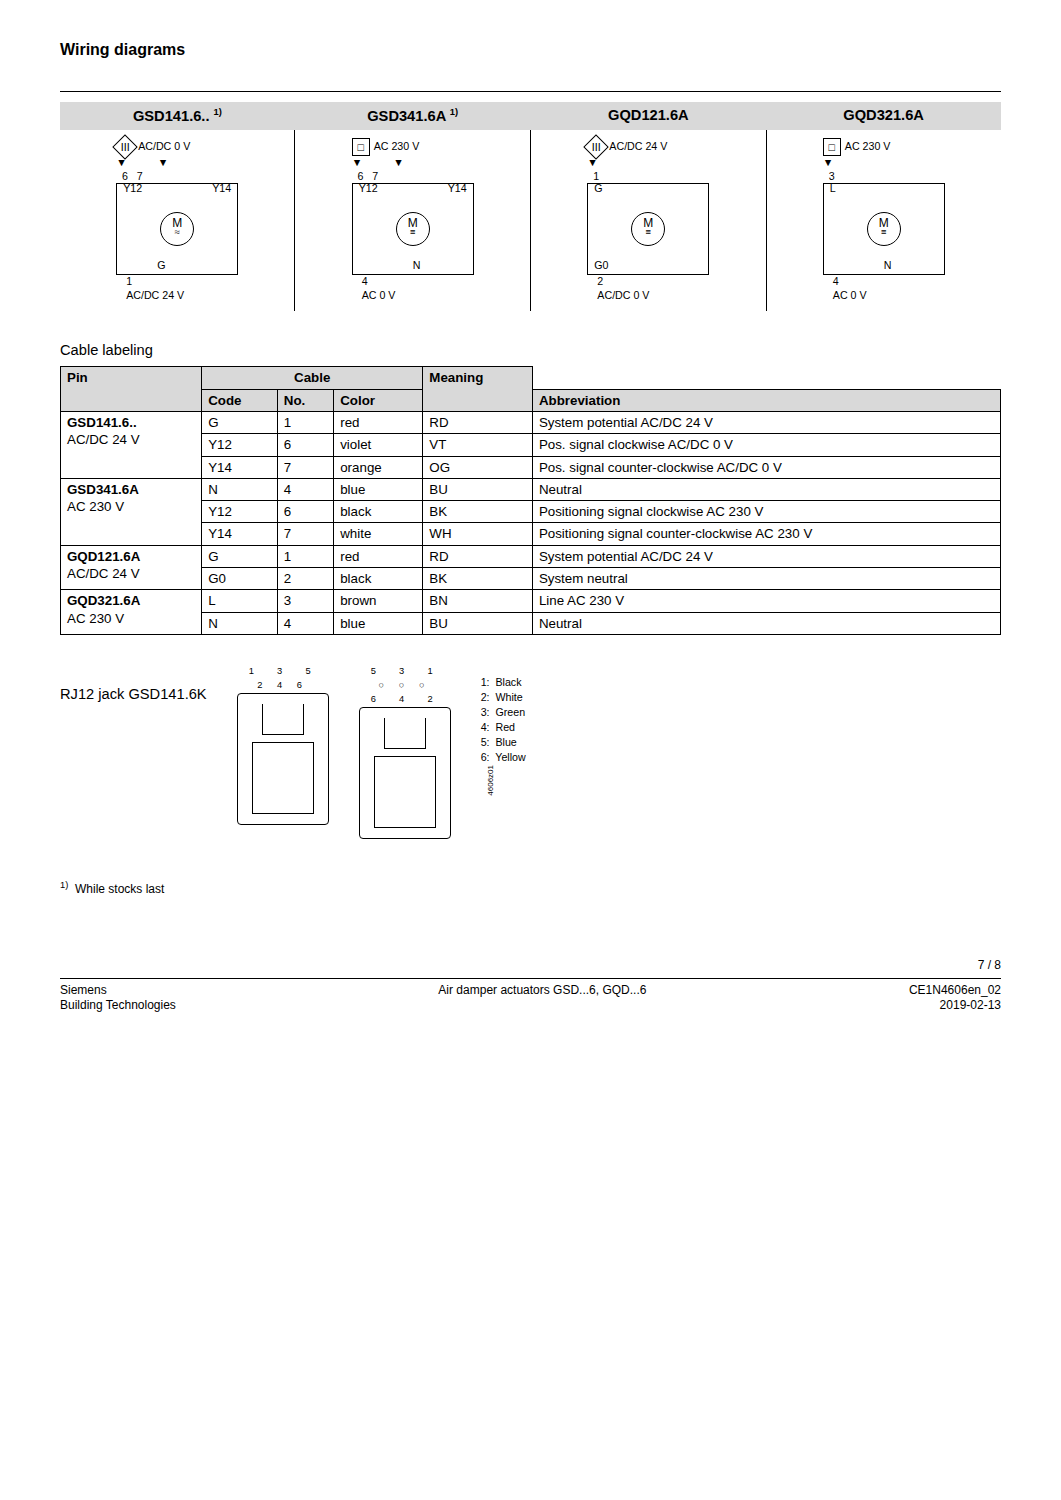Wiring diagrams
| GSD141.6.. 1) | GSD341.6A 1) | GQD121.6A | GQD321.6A |
| --- | --- | --- | --- |
| III AC/DC 0 V ▼ ▼ 6 7 Y12 Y14 M ≈ G 1 AC/DC 24 V | □ AC 230 V ▼ ▼ 6 7 Y12 Y14 M ≡ N 4 AC 0 V | III AC/DC 24 V ▼ 1 G M ≡ G0 2 AC/DC 0 V | □ AC 230 V ▼ 3 L M ≡ N 4 AC 0 V |
Cable labeling
| Pin | Cable | Meaning |
| --- | --- | --- |
| Code | No. | Color | Abbreviation |
| GSD141.6.. AC/DC 24 V | G | 1 | red | RD | System potential AC/DC 24 V |
| Y12 | 6 | violet | VT | Pos. signal clockwise AC/DC 0 V |
| Y14 | 7 | orange | OG | Pos. signal counter-clockwise AC/DC 0 V |
| GSD341.6A AC 230 V | N | 4 | blue | BU | Neutral |
| Y12 | 6 | black | BK | Positioning signal clockwise AC 230 V |
| Y14 | 7 | white | WH | Positioning signal counter-clockwise AC 230 V |
| GQD121.6A AC/DC 24 V | G | 1 | red | RD | System potential AC/DC 24 V |
| G0 | 2 | black | BK | System neutral |
| GQD321.6A AC 230 V | L | 3 | brown | BN | Line AC 230 V |
| N | 4 | blue | BU | Neutral |
RJ12 jack GSD141.6K
1 3 5
2 4 6
5 3 1
○ ○ ○
6 4 2
1: Black
2: White
3: Green
4: Red
5: Blue
6: Yellow
4606z01
1) While stocks last
7 / 8
Siemens Building Technologies
Air damper actuators GSD...6, GQD...6
CE1N4606en_02 2019-02-13